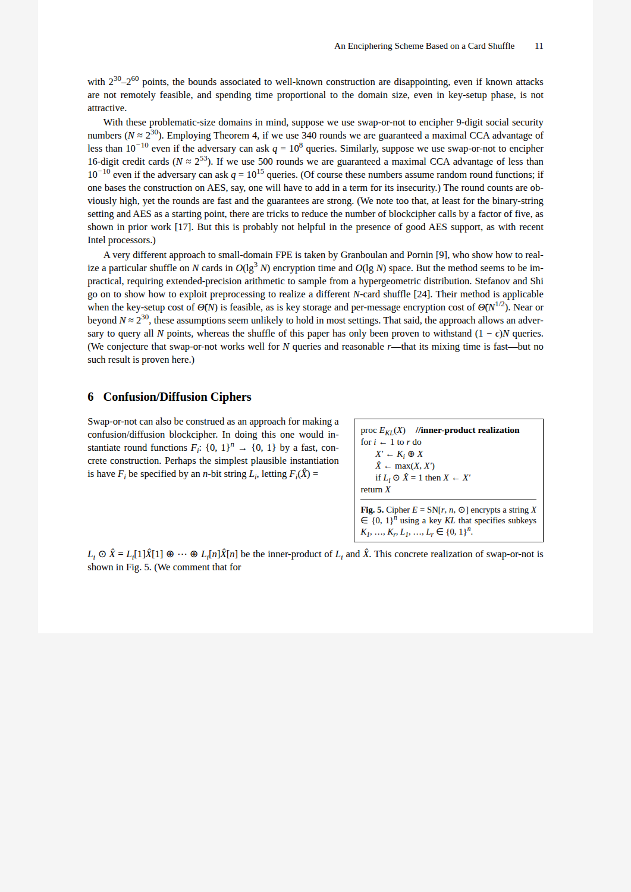An Enciphering Scheme Based on a Card Shuffle 11
with 230–260 points, the bounds associated to well-known construction are disappointing, even if known attacks are not remotely feasible, and spending time proportional to the domain size, even in key-setup phase, is not attractive.
With these problematic-size domains in mind, suppose we use swap-or-not to encipher 9-digit social security numbers (N ≈ 230). Employing Theorem 4, if we use 340 rounds we are guaranteed a maximal CCA advantage of less than 10−10 even if the adversary can ask q = 108 queries. Similarly, suppose we use swap-or-not to encipher 16-digit credit cards (N ≈ 253). If we use 500 rounds we are guaranteed a maximal CCA advantage of less than 10−10 even if the adversary can ask q = 1015 queries. (Of course these numbers assume random round functions; if one bases the construction on AES, say, one will have to add in a term for its insecurity.) The round counts are obviously high, yet the rounds are fast and the guarantees are strong. (We note too that, at least for the binary-string setting and AES as a starting point, there are tricks to reduce the number of blockcipher calls by a factor of five, as shown in prior work [17]. But this is probably not helpful in the presence of good AES support, as with recent Intel processors.)
A very different approach to small-domain FPE is taken by Granboulan and Pornin [9], who show how to realize a particular shuffle on N cards in O(lg3 N) encryption time and O(lg N) space. But the method seems to be impractical, requiring extended-precision arithmetic to sample from a hypergeometric distribution. Stefanov and Shi go on to show how to exploit preprocessing to realize a different N-card shuffle [24]. Their method is applicable when the key-setup cost of Θ̃(N) is feasible, as is key storage and per-message encryption cost of Θ̃(N1/2). Near or beyond N ≈ 230, these assumptions seem unlikely to hold in most settings. That said, the approach allows an adversary to query all N points, whereas the shuffle of this paper has only been proven to withstand (1 − ϵ)N queries. (We conjecture that swap-or-not works well for N queries and reasonable r—that its mixing time is fast—but no such result is proven here.)
6 Confusion/Diffusion Ciphers
proc EKL(X)//inner-product realization
for i ← 1 to r do
X′ ← Ki ⊕ X
X̂ ← max(X, X′)
if Li ⊙ X̂ = 1 then X ← X′
return X
Fig. 5. Cipher E = SN[r, n, ⊙] encrypts a string X ∈ {0, 1}n using a key KL that specifies subkeys K1, …, Kr, L1, …, Lr ∈ {0, 1}n.
Swap-or-not can also be construed as an approach for making a confusion/diffusion blockcipher. In doing this one would instantiate round functions Fi: {0, 1}n → {0, 1} by a fast, concrete construction. Perhaps the simplest plausible instantiation is have Fi be specified by an n-bit string Li, letting Fi(X̂) =
Li ⊙ X̂ = Li[1]X̂[1] ⊕ ⋯ ⊕ Li[n]X̂[n] be the inner-product of Li and X̂. This concrete realization of swap-or-not is shown in Fig. 5. (We comment that for